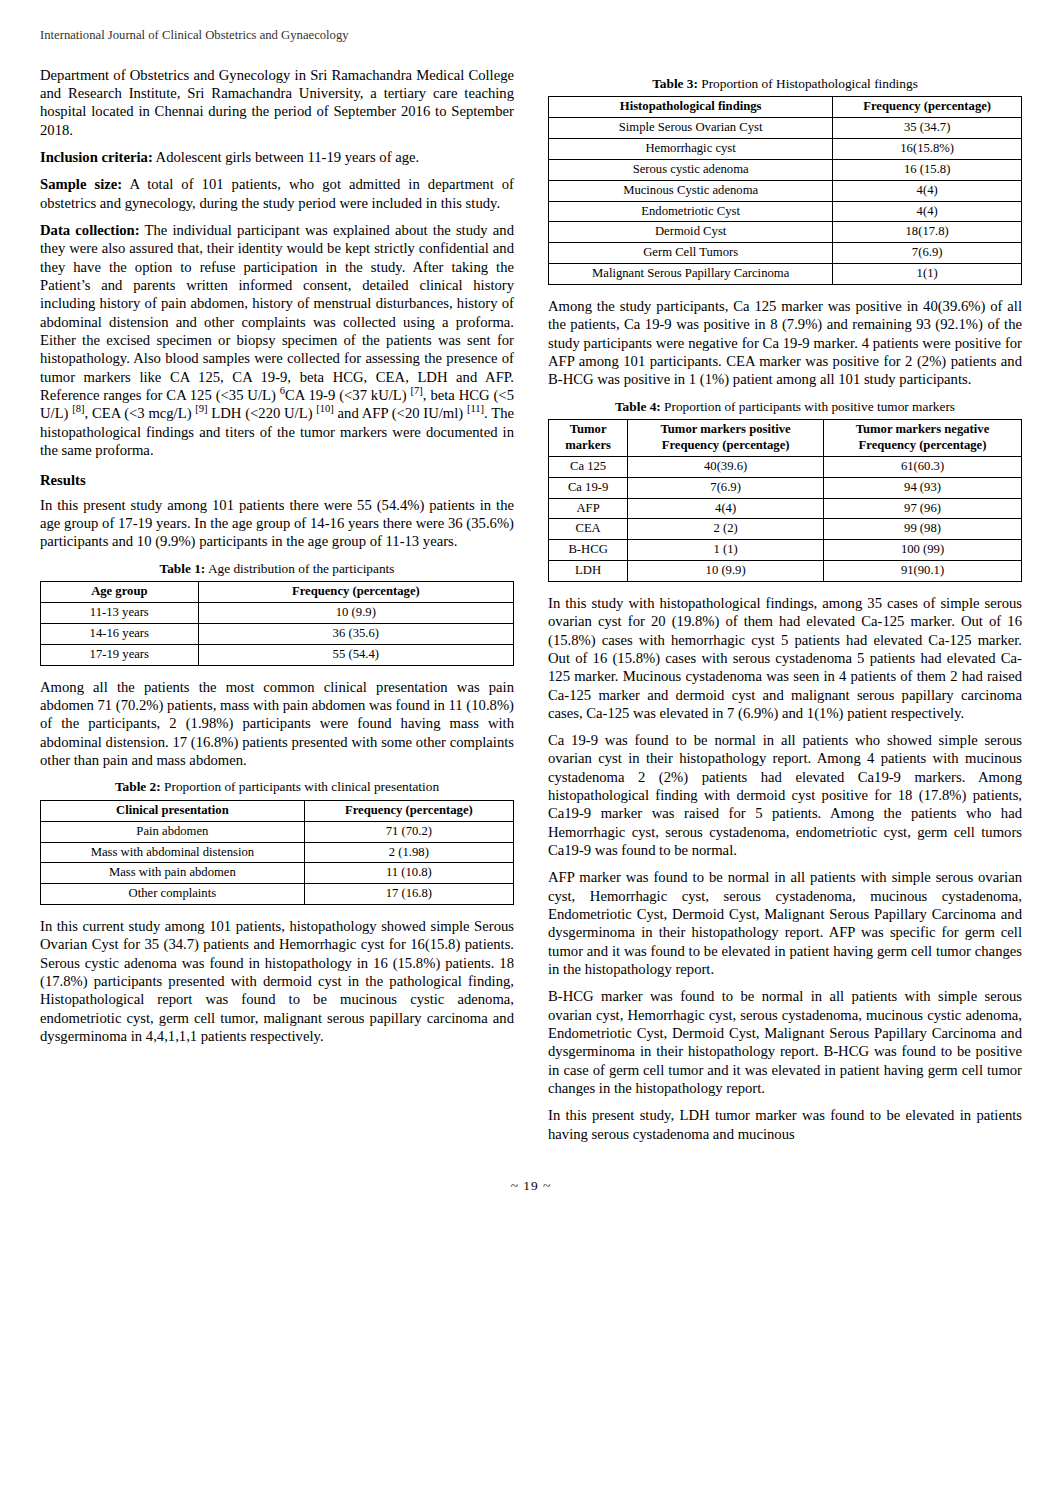International Journal of Clinical Obstetrics and Gynaecology
Department of Obstetrics and Gynecology in Sri Ramachandra Medical College and Research Institute, Sri Ramachandra University, a tertiary care teaching hospital located in Chennai during the period of September 2016 to September 2018.
Inclusion criteria: Adolescent girls between 11-19 years of age.
Sample size: A total of 101 patients, who got admitted in department of obstetrics and gynecology, during the study period were included in this study.
Data collection: The individual participant was explained about the study and they were also assured that, their identity would be kept strictly confidential and they have the option to refuse participation in the study. After taking the Patient’s and parents written informed consent, detailed clinical history including history of pain abdomen, history of menstrual disturbances, history of abdominal distension and other complaints was collected using a proforma. Either the excised specimen or biopsy specimen of the patients was sent for histopathology. Also blood samples were collected for assessing the presence of tumor markers like CA 125, CA 19-9, beta HCG, CEA, LDH and AFP. Reference ranges for CA 125 (<35 U/L) 6CA 19-9 (<37 kU/L) [7], beta HCG (<5 U/L) [8], CEA (<3 mcg/L) [9] LDH (<220 U/L) [10] and AFP (<20 IU/ml) [11]. The histopathological findings and titers of the tumor markers were documented in the same proforma.
Results
In this present study among 101 patients there were 55 (54.4%) patients in the age group of 17-19 years. In the age group of 14-16 years there were 36 (35.6%) participants and 10 (9.9%) participants in the age group of 11-13 years.
Table 1: Age distribution of the participants
| Age group | Frequency (percentage) |
| --- | --- |
| 11-13 years | 10 (9.9) |
| 14-16 years | 36 (35.6) |
| 17-19 years | 55 (54.4) |
Among all the patients the most common clinical presentation was pain abdomen 71 (70.2%) patients, mass with pain abdomen was found in 11 (10.8%) of the participants, 2 (1.98%) participants were found having mass with abdominal distension. 17 (16.8%) patients presented with some other complaints other than pain and mass abdomen.
Table 2: Proportion of participants with clinical presentation
| Clinical presentation | Frequency (percentage) |
| --- | --- |
| Pain abdomen | 71 (70.2) |
| Mass with abdominal distension | 2 (1.98) |
| Mass with pain abdomen | 11 (10.8) |
| Other complaints | 17 (16.8) |
In this current study among 101 patients, histopathology showed simple Serous Ovarian Cyst for 35 (34.7) patients and Hemorrhagic cyst for 16(15.8) patients. Serous cystic adenoma was found in histopathology in 16 (15.8%) patients. 18 (17.8%) participants presented with dermoid cyst in the pathological finding, Histopathological report was found to be mucinous cystic adenoma, endometriotic cyst, germ cell tumor, malignant serous papillary carcinoma and dysgerminoma in 4,4,1,1,1 patients respectively.
Table 3: Proportion of Histopathological findings
| Histopathological findings | Frequency (percentage) |
| --- | --- |
| Simple Serous Ovarian Cyst | 35 (34.7) |
| Hemorrhagic cyst | 16(15.8%) |
| Serous cystic adenoma | 16 (15.8) |
| Mucinous Cystic adenoma | 4(4) |
| Endometriotic Cyst | 4(4) |
| Dermoid Cyst | 18(17.8) |
| Germ Cell Tumors | 7(6.9) |
| Malignant Serous Papillary Carcinoma | 1(1) |
Among the study participants, Ca 125 marker was positive in 40(39.6%) of all the patients, Ca 19-9 was positive in 8 (7.9%) and remaining 93 (92.1%) of the study participants were negative for Ca 19-9 marker. 4 patients were positive for AFP among 101 participants. CEA marker was positive for 2 (2%) patients and B-HCG was positive in 1 (1%) patient among all 101 study participants.
Table 4: Proportion of participants with positive tumor markers
| Tumor markers | Tumor markers positive Frequency (percentage) | Tumor markers negative Frequency (percentage) |
| --- | --- | --- |
| Ca 125 | 40(39.6) | 61(60.3) |
| Ca 19-9 | 7(6.9) | 94 (93) |
| AFP | 4(4) | 97 (96) |
| CEA | 2 (2) | 99 (98) |
| B-HCG | 1 (1) | 100 (99) |
| LDH | 10 (9.9) | 91(90.1) |
In this study with histopathological findings, among 35 cases of simple serous ovarian cyst for 20 (19.8%) of them had elevated Ca-125 marker. Out of 16 (15.8%) cases with hemorrhagic cyst 5 patients had elevated Ca-125 marker. Out of 16 (15.8%) cases with serous cystadenoma 5 patients had elevated Ca-125 marker. Mucinous cystadenoma was seen in 4 patients of them 2 had raised Ca-125 marker and dermoid cyst and malignant serous papillary carcinoma cases, Ca-125 was elevated in 7 (6.9%) and 1(1%) patient respectively.
Ca 19-9 was found to be normal in all patients who showed simple serous ovarian cyst in their histopathology report. Among 4 patients with mucinous cystadenoma 2 (2%) patients had elevated Ca19-9 markers. Among histopathological finding with dermoid cyst positive for 18 (17.8%) patients, Ca19-9 marker was raised for 5 patients. Among the patients who had Hemorrhagic cyst, serous cystadenoma, endometriotic cyst, germ cell tumors Ca19-9 was found to be normal.
AFP marker was found to be normal in all patients with simple serous ovarian cyst, Hemorrhagic cyst, serous cystadenoma, mucinous cystadenoma, Endometriotic Cyst, Dermoid Cyst, Malignant Serous Papillary Carcinoma and dysgerminoma in their histopathology report. AFP was specific for germ cell tumor and it was found to be elevated in patient having germ cell tumor changes in the histopathology report.
B-HCG marker was found to be normal in all patients with simple serous ovarian cyst, Hemorrhagic cyst, serous cystadenoma, mucinous cystic adenoma, Endometriotic Cyst, Dermoid Cyst, Malignant Serous Papillary Carcinoma and dysgerminoma in their histopathology report. B-HCG was found to be positive in case of germ cell tumor and it was elevated in patient having germ cell tumor changes in the histopathology report.
In this present study, LDH tumor marker was found to be elevated in patients having serous cystadenoma and mucinous
~ 19 ~